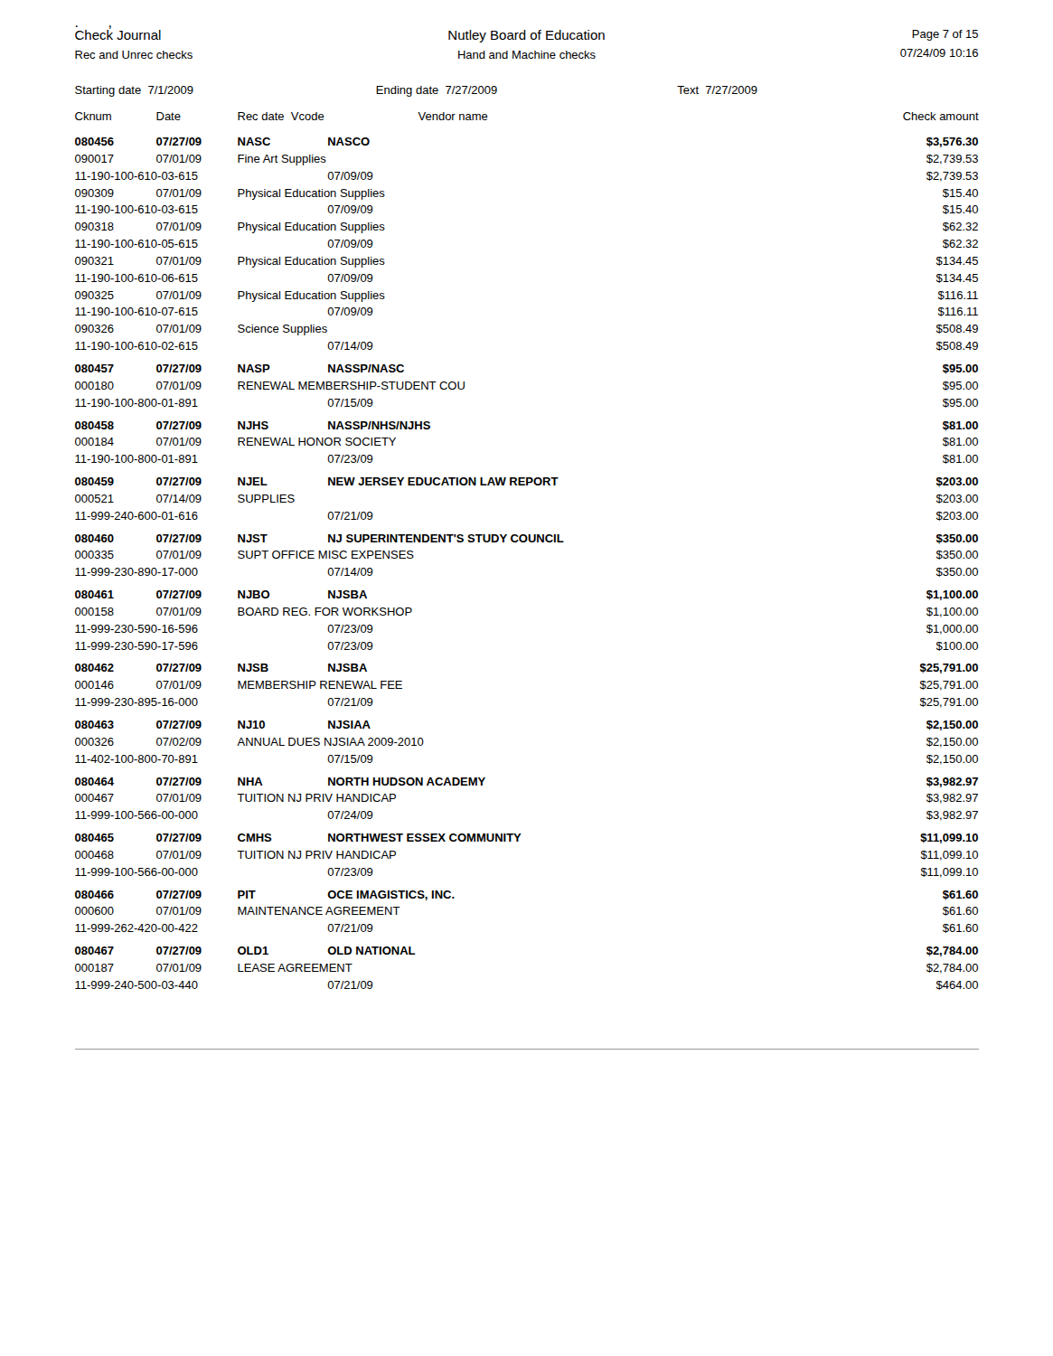. ,
Check Journal
Rec and Unrec checks
Nutley Board of Education
Hand and Machine checks
Page 7 of 15
07/24/09 10:16
Starting date 7/1/2009
Ending date 7/27/2009
Text 7/27/2009
Cknum
Date
Rec date Vcode
Vendor name
Check amount
| 080456 | 07/27/09 | NASC | NASCO | $3,576.30 |
| 090017 | 07/01/09 | Fine Art Supplies | | $2,739.53 |
| 11-190-100-610-03-615 | | 07/09/09 | $2,739.53 |
| 090309 | 07/01/09 | Physical Education Supplies | $15.40 |
| 11-190-100-610-03-615 | | 07/09/09 | $15.40 |
| 090318 | 07/01/09 | Physical Education Supplies | $62.32 |
| 11-190-100-610-05-615 | | 07/09/09 | $62.32 |
| 090321 | 07/01/09 | Physical Education Supplies | $134.45 |
| 11-190-100-610-06-615 | | 07/09/09 | $134.45 |
| 090325 | 07/01/09 | Physical Education Supplies | $116.11 |
| 11-190-100-610-07-615 | | 07/09/09 | $116.11 |
| 090326 | 07/01/09 | Science Supplies | | $508.49 |
| 11-190-100-610-02-615 | | 07/14/09 | $508.49 |
| 080457 | 07/27/09 | NASP | NASSP/NASC | $95.00 |
| 000180 | 07/01/09 | RENEWAL MEMBERSHIP-STUDENT COU | $95.00 |
| 11-190-100-800-01-891 | | 07/15/09 | $95.00 |
| 080458 | 07/27/09 | NJHS | NASSP/NHS/NJHS | $81.00 |
| 000184 | 07/01/09 | RENEWAL HONOR SOCIETY | $81.00 |
| 11-190-100-800-01-891 | | 07/23/09 | $81.00 |
| 080459 | 07/27/09 | NJEL | NEW JERSEY EDUCATION LAW REPORT | $203.00 |
| 000521 | 07/14/09 | SUPPLIES | | $203.00 |
| 11-999-240-600-01-616 | | 07/21/09 | $203.00 |
| 080460 | 07/27/09 | NJST | NJ SUPERINTENDENT'S STUDY COUNCIL | $350.00 |
| 000335 | 07/01/09 | SUPT OFFICE MISC EXPENSES | $350.00 |
| 11-999-230-890-17-000 | | 07/14/09 | $350.00 |
| 080461 | 07/27/09 | NJBO | NJSBA | $1,100.00 |
| 000158 | 07/01/09 | BOARD REG. FOR WORKSHOP | $1,100.00 |
| 11-999-230-590-16-596 | | 07/23/09 | $1,000.00 |
| 11-999-230-590-17-596 | | 07/23/09 | $100.00 |
| 080462 | 07/27/09 | NJSB | NJSBA | $25,791.00 |
| 000146 | 07/01/09 | MEMBERSHIP RENEWAL FEE | $25,791.00 |
| 11-999-230-895-16-000 | | 07/21/09 | $25,791.00 |
| 080463 | 07/27/09 | NJ10 | NJSIAA | $2,150.00 |
| 000326 | 07/02/09 | ANNUAL DUES NJSIAA 2009-2010 | $2,150.00 |
| 11-402-100-800-70-891 | | 07/15/09 | $2,150.00 |
| 080464 | 07/27/09 | NHA | NORTH HUDSON ACADEMY | $3,982.97 |
| 000467 | 07/01/09 | TUITION NJ PRIV HANDICAP | $3,982.97 |
| 11-999-100-566-00-000 | | 07/24/09 | $3,982.97 |
| 080465 | 07/27/09 | CMHS | NORTHWEST ESSEX COMMUNITY | $11,099.10 |
| 000468 | 07/01/09 | TUITION NJ PRIV HANDICAP | $11,099.10 |
| 11-999-100-566-00-000 | | 07/23/09 | $11,099.10 |
| 080466 | 07/27/09 | PIT | OCE IMAGISTICS, INC. | $61.60 |
| 000600 | 07/01/09 | MAINTENANCE AGREEMENT | $61.60 |
| 11-999-262-420-00-422 | | 07/21/09 | $61.60 |
| 080467 | 07/27/09 | OLD1 | OLD NATIONAL | $2,784.00 |
| 000187 | 07/01/09 | LEASE AGREEMENT | $2,784.00 |
| 11-999-240-500-03-440 | | 07/21/09 | $464.00 |